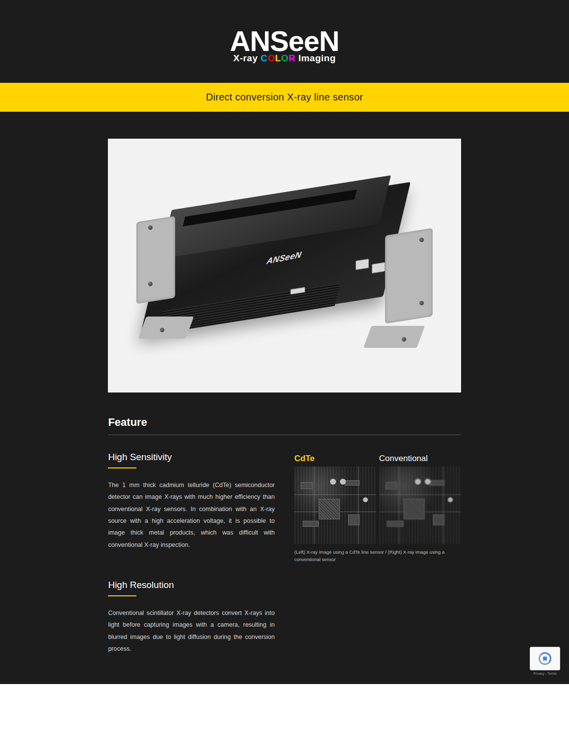ANSeeN
X-ray COLOR Imaging
Direct conversion X-ray line sensor
ANSeeN
Feature
High Sensitivity
The 1 mm thick cadmium telluride (CdTe) semiconductor detector can image X-rays with much higher efficiency than conventional X-ray sensors. In combination with an X-ray source with a high acceleration voltage, it is possible to image thick metal products, which was difficult with conventional X-ray inspection.
CdTe
Conventional
(Left) X-ray image using a CdTe line sensor / (Right) X-ray image using a conventional sensor
High Resolution
Conventional scintillator X-ray detectors convert X-rays into light before capturing images with a camera, resulting in blurred images due to light diffusion during the conversion process.
Privacy - Terms